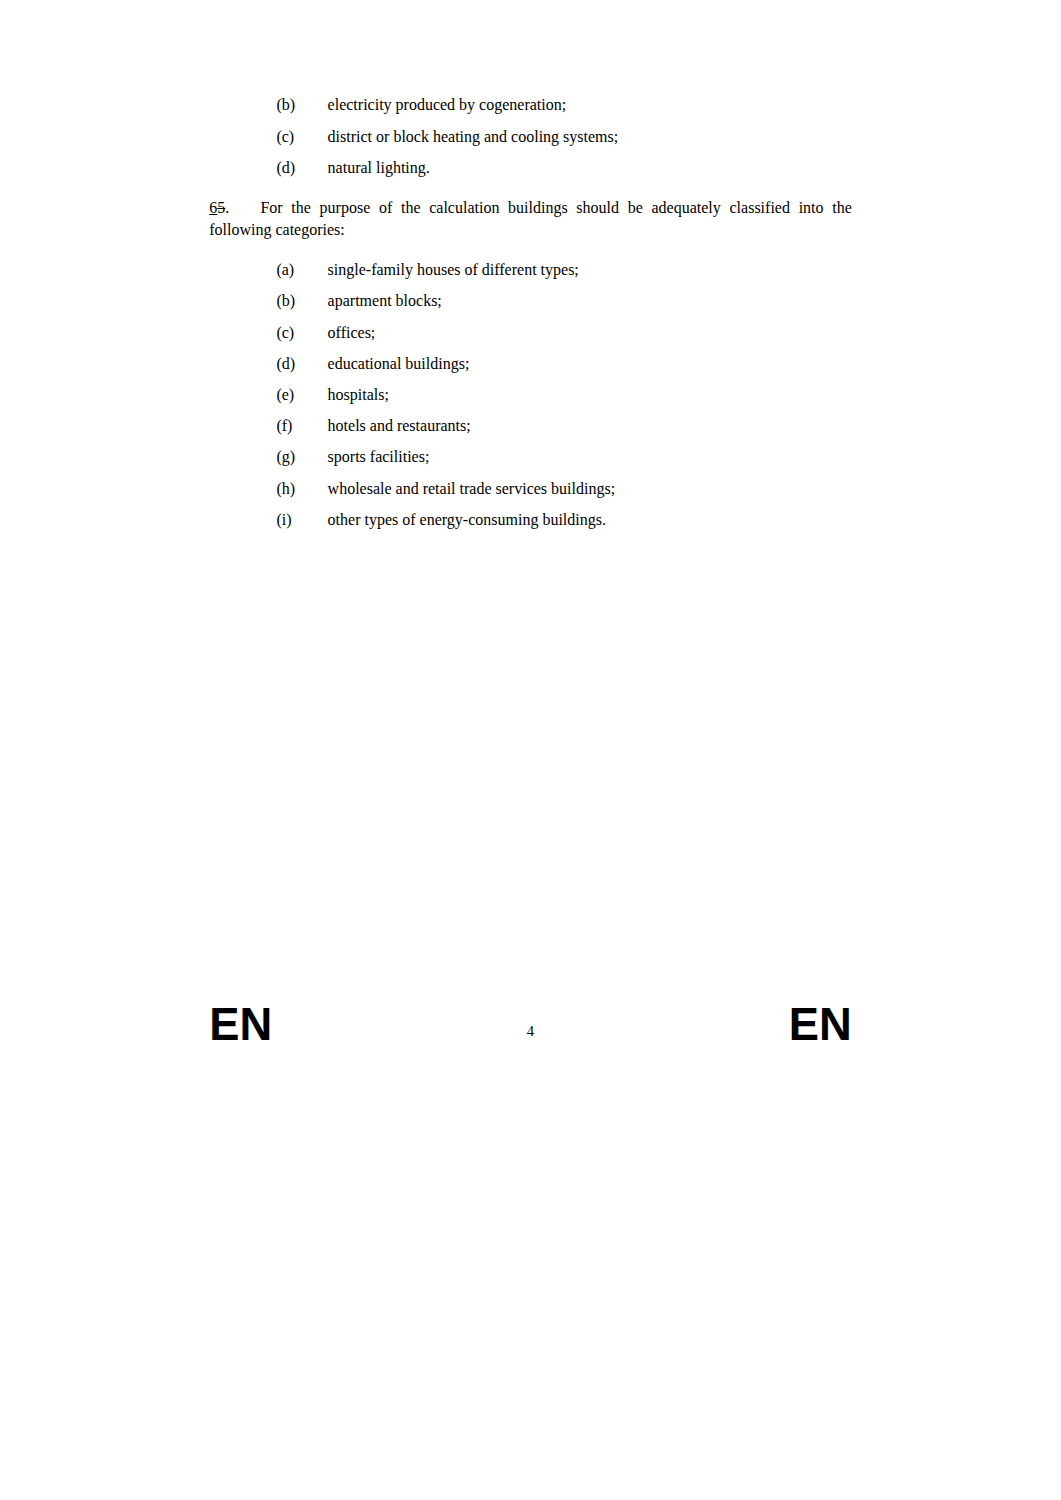(b) electricity produced by cogeneration;
(c) district or block heating and cooling systems;
(d) natural lighting.
65. For the purpose of the calculation buildings should be adequately classified into the following categories:
(a) single-family houses of different types;
(b) apartment blocks;
(c) offices;
(d) educational buildings;
(e) hospitals;
(f) hotels and restaurants;
(g) sports facilities;
(h) wholesale and retail trade services buildings;
(i) other types of energy-consuming buildings.
EN
4
EN